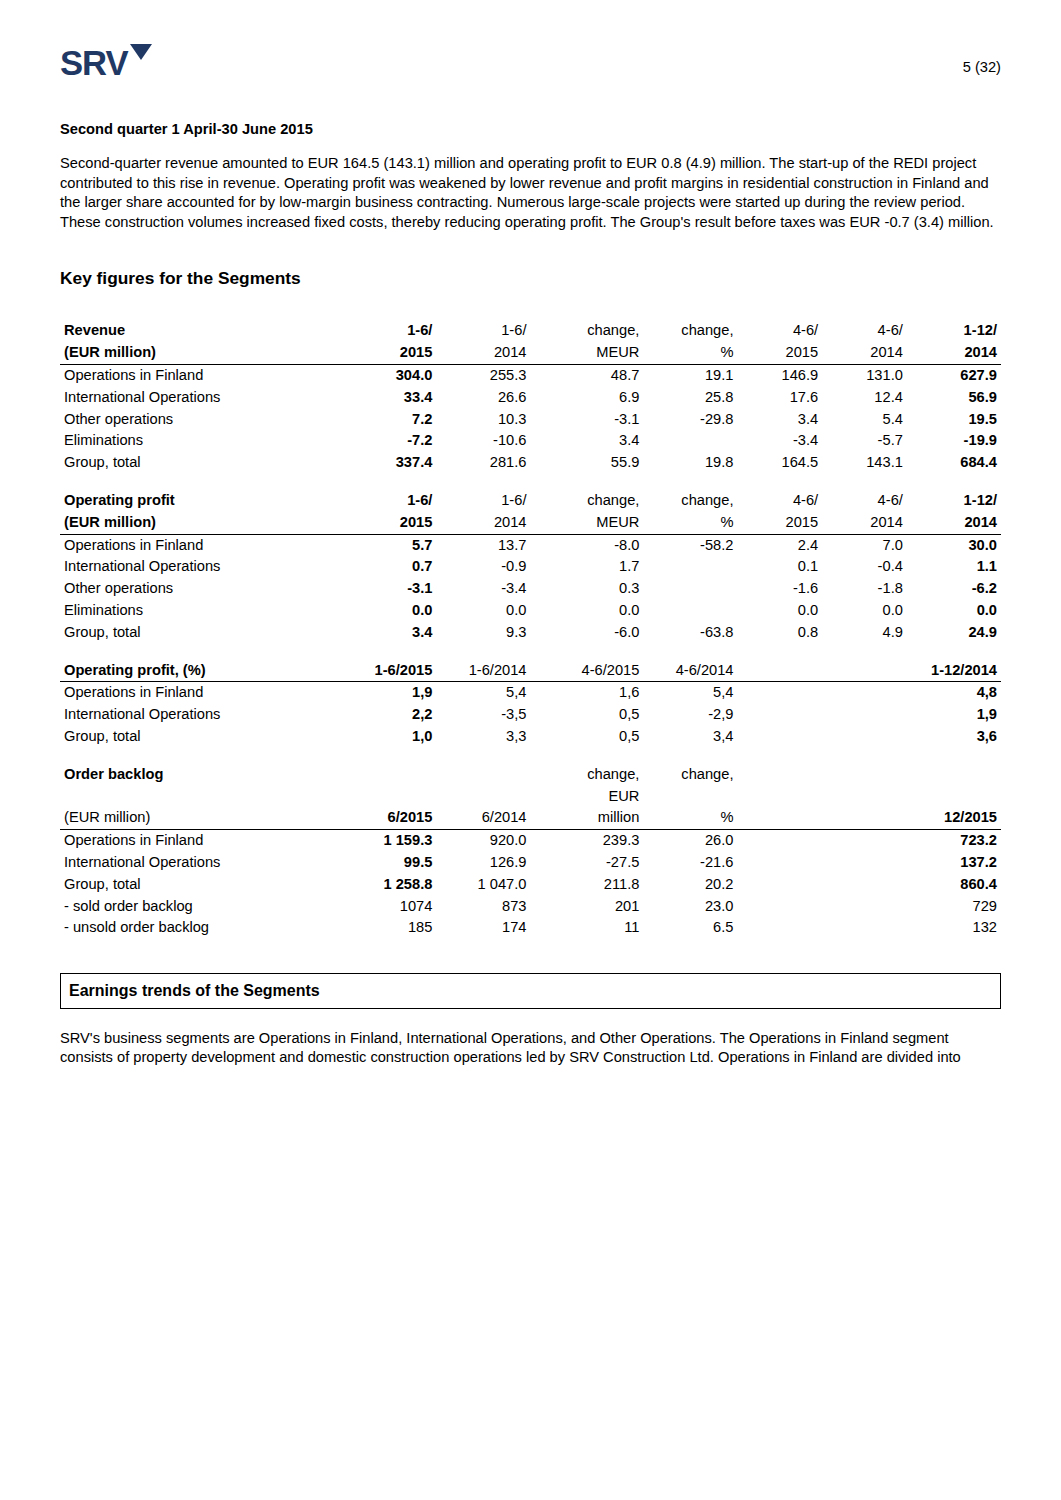SRV 5 (32)
Second quarter 1 April-30 June 2015
Second-quarter revenue amounted to EUR 164.5 (143.1) million and operating profit to EUR 0.8 (4.9) million. The start-up of the REDI project contributed to this rise in revenue. Operating profit was weakened by lower revenue and profit margins in residential construction in Finland and the larger share accounted for by low-margin business contracting. Numerous large-scale projects were started up during the review period. These construction volumes increased fixed costs, thereby reducing operating profit. The Group's result before taxes was EUR -0.7 (3.4) million.
Key figures for the Segments
| Revenue | 1-6/ | 1-6/ | change, | change, | 4-6/ | 4-6/ | 1-12/ |
| (EUR million) | 2015 | 2014 | MEUR | % | 2015 | 2014 | 2014 |
| Operations in Finland | 304.0 | 255.3 | 48.7 | 19.1 | 146.9 | 131.0 | 627.9 |
| International Operations | 33.4 | 26.6 | 6.9 | 25.8 | 17.6 | 12.4 | 56.9 |
| Other operations | 7.2 | 10.3 | -3.1 | -29.8 | 3.4 | 5.4 | 19.5 |
| Eliminations | -7.2 | -10.6 | 3.4 | | -3.4 | -5.7 | -19.9 |
| Group, total | 337.4 | 281.6 | 55.9 | 19.8 | 164.5 | 143.1 | 684.4 |
| Operating profit | 1-6/ | 1-6/ | change, | change, | 4-6/ | 4-6/ | 1-12/ |
| (EUR million) | 2015 | 2014 | MEUR | % | 2015 | 2014 | 2014 |
| Operations in Finland | 5.7 | 13.7 | -8.0 | -58.2 | 2.4 | 7.0 | 30.0 |
| International Operations | 0.7 | -0.9 | 1.7 | | 0.1 | -0.4 | 1.1 |
| Other operations | -3.1 | -3.4 | 0.3 | | -1.6 | -1.8 | -6.2 |
| Eliminations | 0.0 | 0.0 | 0.0 | | 0.0 | 0.0 | 0.0 |
| Group, total | 3.4 | 9.3 | -6.0 | -63.8 | 0.8 | 4.9 | 24.9 |
| Operating profit, (%) | 1-6/2015 | 1-6/2014 | 4-6/2015 | 4-6/2014 | 1-12/2014 |
| Operations in Finland | 1,9 | 5,4 | 1,6 | 5,4 | 4,8 |
| International Operations | 2,2 | -3,5 | 0,5 | -2,9 | 1,9 |
| Group, total | 1,0 | 3,3 | 0,5 | 3,4 | 3,6 |
| Order backlog | | | change, | change, | | | |
| | | | EUR | | | | |
| (EUR million) | 6/2015 | 6/2014 | million | % | 12/2015 |
| Operations in Finland | 1 159.3 | 920.0 | 239.3 | 26.0 | 723.2 |
| International Operations | 99.5 | 126.9 | -27.5 | -21.6 | 137.2 |
| Group, total | 1 258.8 | 1 047.0 | 211.8 | 20.2 | 860.4 |
| - sold order backlog | 1074 | 873 | 201 | 23.0 | 729 |
| - unsold order backlog | 185 | 174 | 11 | 6.5 | 132 |
Earnings trends of the Segments
SRV's business segments are Operations in Finland, International Operations, and Other Operations. The Operations in Finland segment consists of property development and domestic construction operations led by SRV Construction Ltd. Operations in Finland are divided into